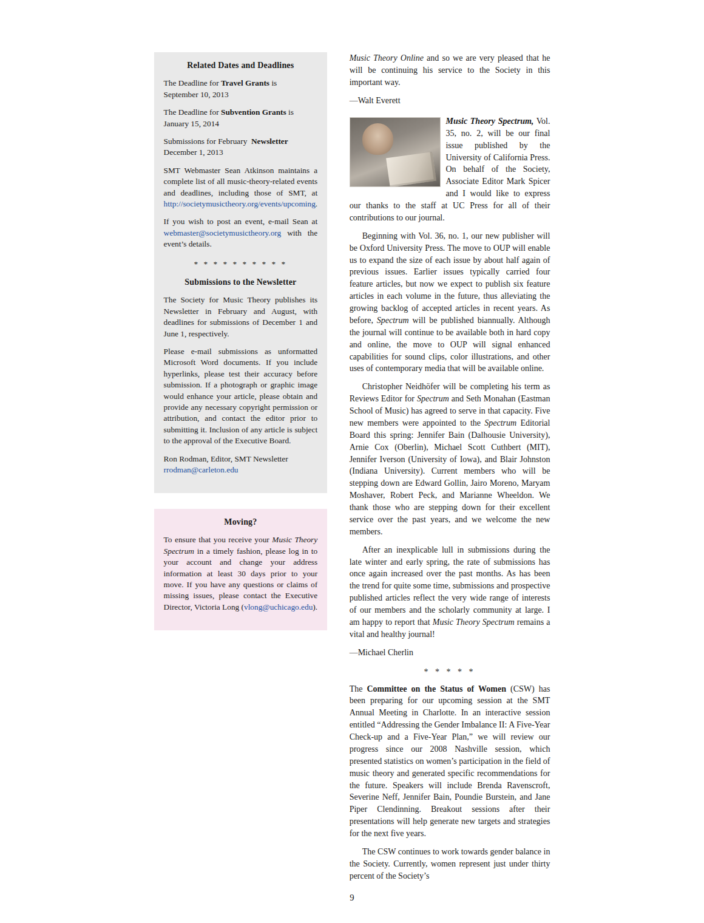Related Dates and Deadlines
The Deadline for Travel Grants is
September 10, 2013
The Deadline for Subvention Grants is
January 15, 2014
Submissions for February Newsletter
December 1, 2013
SMT Webmaster Sean Atkinson maintains a complete list of all music-theory-related events and deadlines, including those of SMT, at http://societymusictheory.org/events/upcoming.
If you wish to post an event, e-mail Sean at webmaster@societymusictheory.org with the event’s details.
* * * * * * * * * *
Submissions to the Newsletter
The Society for Music Theory publishes its Newsletter in February and August, with deadlines for submissions of December 1 and June 1, respectively.
Please e-mail submissions as unformatted Microsoft Word documents. If you include hyperlinks, please test their accuracy before submission. If a photograph or graphic image would enhance your article, please obtain and provide any necessary copyright permission or attribution, and contact the editor prior to submitting it. Inclusion of any article is subject to the approval of the Executive Board.
Ron Rodman, Editor, SMT Newsletter
rrodman@carleton.edu
Moving?
To ensure that you receive your Music Theory Spectrum in a timely fashion, please log in to your account and change your address information at least 30 days prior to your move. If you have any questions or claims of missing issues, please contact the Executive Director, Victoria Long (vlong@uchicago.edu).
Music Theory Online and so we are very pleased that he will be continuing his service to the Society in this important way.
—Walt Everett
Music Theory Spectrum, Vol. 35, no. 2, will be our final issue published by the University of California Press. On behalf of the Society, Associate Editor Mark Spicer and I would like to express our thanks to the staff at UC Press for all of their contributions to our journal.
Beginning with Vol. 36, no. 1, our new publisher will be Oxford University Press. The move to OUP will enable us to expand the size of each issue by about half again of previous issues. Earlier issues typically carried four feature articles, but now we expect to publish six feature articles in each volume in the future, thus alleviating the growing backlog of accepted articles in recent years. As before, Spectrum will be published biannually. Although the journal will continue to be available both in hard copy and online, the move to OUP will signal enhanced capabilities for sound clips, color illustrations, and other uses of contemporary media that will be available online.
Christopher Neidhöfer will be completing his term as Reviews Editor for Spectrum and Seth Monahan (Eastman School of Music) has agreed to serve in that capacity. Five new members were appointed to the Spectrum Editorial Board this spring: Jennifer Bain (Dalhousie University), Arnie Cox (Oberlin), Michael Scott Cuthbert (MIT), Jennifer Iverson (University of Iowa), and Blair Johnston (Indiana University). Current members who will be stepping down are Edward Gollin, Jairo Moreno, Maryam Moshaver, Robert Peck, and Marianne Wheeldon. We thank those who are stepping down for their excellent service over the past years, and we welcome the new members.
After an inexplicable lull in submissions during the late winter and early spring, the rate of submissions has once again increased over the past months. As has been the trend for quite some time, submissions and prospective published articles reflect the very wide range of interests of our members and the scholarly community at large. I am happy to report that Music Theory Spectrum remains a vital and healthy journal!
—Michael Cherlin
* * * * *
The Committee on the Status of Women (CSW) has been preparing for our upcoming session at the SMT Annual Meeting in Charlotte. In an interactive session entitled “Addressing the Gender Imbalance II: A Five-Year Check-up and a Five-Year Plan,” we will review our progress since our 2008 Nashville session, which presented statistics on women’s participation in the field of music theory and generated specific recommendations for the future. Speakers will include Brenda Ravenscroft, Severine Neff, Jennifer Bain, Poundie Burstein, and Jane Piper Clendinning. Breakout sessions after their presentations will help generate new targets and strategies for the next five years.
The CSW continues to work towards gender balance in the Society. Currently, women represent just under thirty percent of the Society’s
9